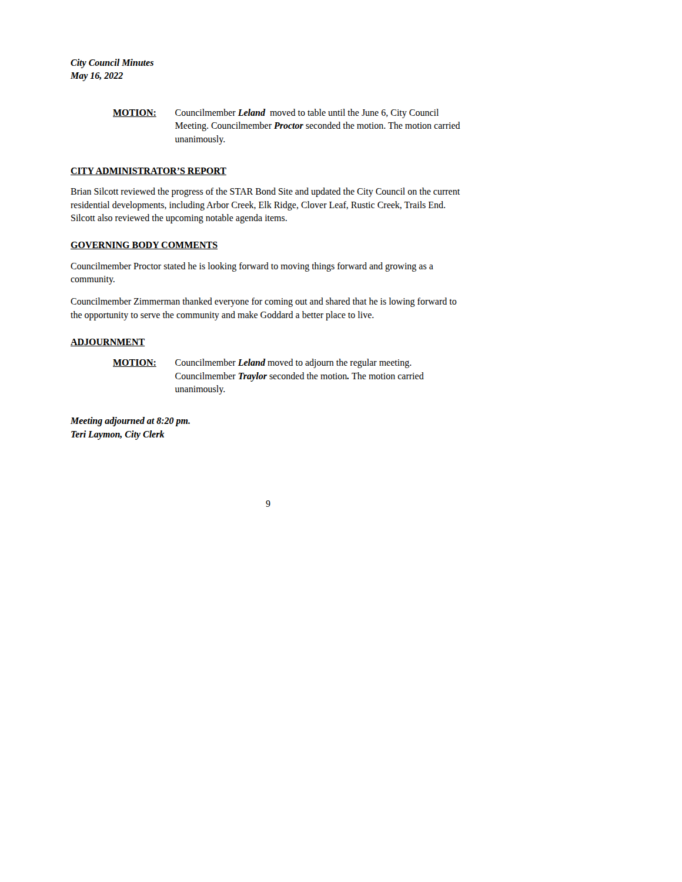City Council Minutes
May 16, 2022
MOTION:
Councilmember Leland moved to table until the June 6, City Council Meeting. Councilmember Proctor seconded the motion. The motion carried unanimously.
CITY ADMINISTRATOR’S REPORT
Brian Silcott reviewed the progress of the STAR Bond Site and updated the City Council on the current residential developments, including Arbor Creek, Elk Ridge, Clover Leaf, Rustic Creek, Trails End. Silcott also reviewed the upcoming notable agenda items.
GOVERNING BODY COMMENTS
Councilmember Proctor stated he is looking forward to moving things forward and growing as a community.
Councilmember Zimmerman thanked everyone for coming out and shared that he is lowing forward to the opportunity to serve the community and make Goddard a better place to live.
ADJOURNMENT
MOTION:
Councilmember Leland moved to adjourn the regular meeting. Councilmember Traylor seconded the motion. The motion carried unanimously.
Meeting adjourned at 8:20 pm.
Teri Laymon, City Clerk
9